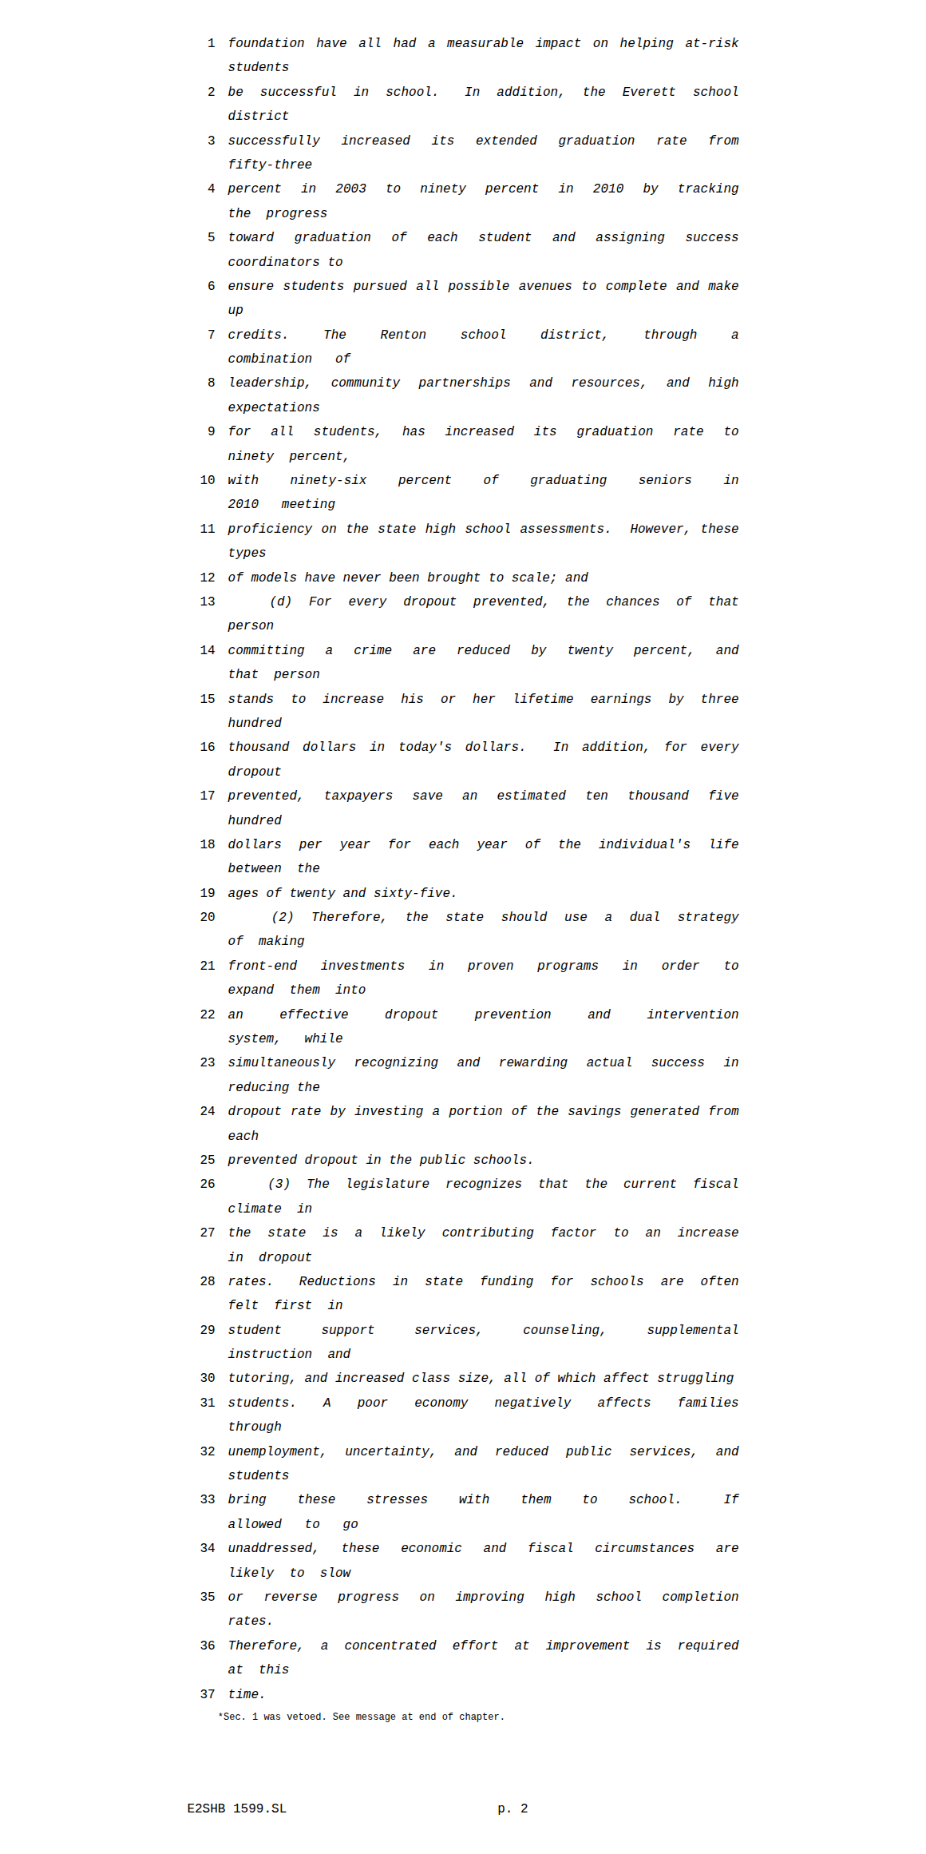foundation have all had a measurable impact on helping at-risk students
be successful in school. In addition, the Everett school district
successfully increased its extended graduation rate from fifty-three
percent in 2003 to ninety percent in 2010 by tracking the progress
toward graduation of each student and assigning success coordinators to
ensure students pursued all possible avenues to complete and make up
credits. The Renton school district, through a combination of
leadership, community partnerships and resources, and high expectations
for all students, has increased its graduation rate to ninety percent,
with ninety-six percent of graduating seniors in 2010 meeting
proficiency on the state high school assessments. However, these types
of models have never been brought to scale; and
(d) For every dropout prevented, the chances of that person
committing a crime are reduced by twenty percent, and that person
stands to increase his or her lifetime earnings by three hundred
thousand dollars in today's dollars. In addition, for every dropout
prevented, taxpayers save an estimated ten thousand five hundred
dollars per year for each year of the individual's life between the
ages of twenty and sixty-five.
(2) Therefore, the state should use a dual strategy of making
front-end investments in proven programs in order to expand them into
an effective dropout prevention and intervention system, while
simultaneously recognizing and rewarding actual success in reducing the
dropout rate by investing a portion of the savings generated from each
prevented dropout in the public schools.
(3) The legislature recognizes that the current fiscal climate in
the state is a likely contributing factor to an increase in dropout
rates. Reductions in state funding for schools are often felt first in
student support services, counseling, supplemental instruction and
tutoring, and increased class size, all of which affect struggling
students. A poor economy negatively affects families through
unemployment, uncertainty, and reduced public services, and students
bring these stresses with them to school. If allowed to go
unaddressed, these economic and fiscal circumstances are likely to slow
or reverse progress on improving high school completion rates.
Therefore, a concentrated effort at improvement is required at this
time.
*Sec. 1 was vetoed. See message at end of chapter.
E2SHB 1599.SL
p. 2